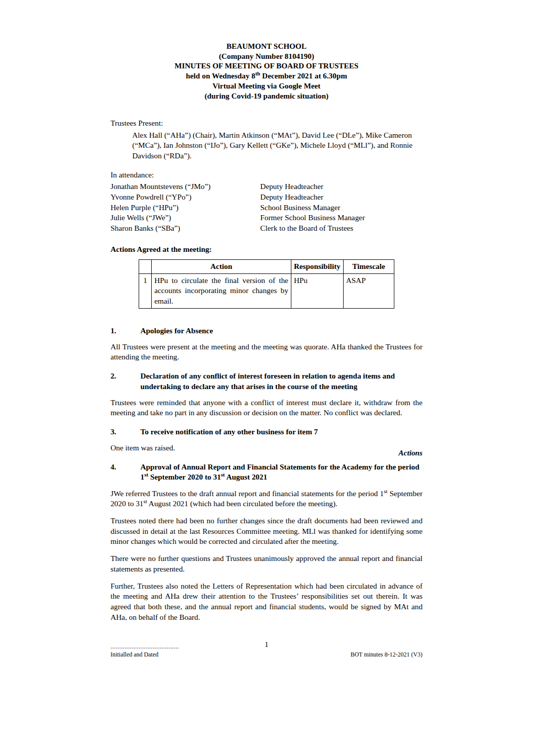BEAUMONT SCHOOL
(Company Number 8104190)
MINUTES OF MEETING OF BOARD OF TRUSTEES
held on Wednesday 8th December 2021 at 6.30pm
Virtual Meeting via Google Meet
(during Covid-19 pandemic situation)
Trustees Present:
Alex Hall (“AHa”) (Chair), Martin Atkinson (“MAt”), David Lee (“DLe”), Mike Cameron (“MCa”), Ian Johnston (“IJo”), Gary Kellett (“GKe”), Michele Lloyd (“MLl”), and Ronnie Davidson (“RDa”).
In attendance:
| Jonathan Mountstevens (“JMo”) | Deputy Headteacher |
| Yvonne Powdrell (“YPo”) | Deputy Headteacher |
| Helen Purple (“HPu”) | School Business Manager |
| Julie Wells (“JWe”) | Former School Business Manager |
| Sharon Banks (“SBa”) | Clerk to the Board of Trustees |
Actions Agreed at the meeting:
| | Action | Responsibility | Timescale |
| --- | --- | --- | --- |
| 1 | HPu to circulate the final version of the accounts incorporating minor changes by email. | HPu | ASAP |
1. Apologies for Absence
All Trustees were present at the meeting and the meeting was quorate. AHa thanked the Trustees for attending the meeting.
2. Declaration of any conflict of interest foreseen in relation to agenda items and undertaking to declare any that arises in the course of the meeting
Trustees were reminded that anyone with a conflict of interest must declare it, withdraw from the meeting and take no part in any discussion or decision on the matter. No conflict was declared.
3. To receive notification of any other business for item 7
One item was raised.
Actions
4. Approval of Annual Report and Financial Statements for the Academy for the period 1st September 2020 to 31st August 2021
JWe referred Trustees to the draft annual report and financial statements for the period 1st September 2020 to 31st August 2021 (which had been circulated before the meeting).
Trustees noted there had been no further changes since the draft documents had been reviewed and discussed in detail at the last Resources Committee meeting. MLl was thanked for identifying some minor changes which would be corrected and circulated after the meeting.
There were no further questions and Trustees unanimously approved the annual report and financial statements as presented.
Further, Trustees also noted the Letters of Representation which had been circulated in advance of the meeting and AHa drew their attention to the Trustees’ responsibilities set out therein. It was agreed that both these, and the annual report and financial students, would be signed by MAt and AHa, on behalf of the Board.
1
.......................................
Initialled and Dated
BOT minutes 8-12-2021 (V3)